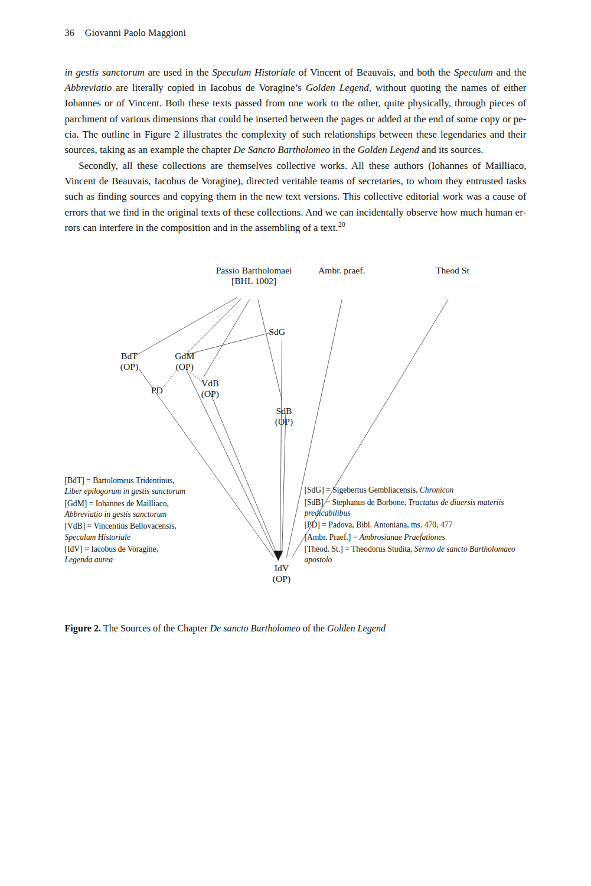36 Giovanni Paolo Maggioni
in gestis sanctorum are used in the Speculum Historiale of Vincent of Beauvais, and both the Speculum and the Abbreviatio are literally copied in Iacobus de Voragine’s Golden Legend, without quoting the names of either Iohannes or of Vincent. Both these texts passed from one work to the other, quite physically, through pieces of parchment of various dimensions that could be inserted between the pages or added at the end of some copy or pecia. The outline in Figure 2 illustrates the complexity of such relationships between these legendaries and their sources, taking as an example the chapter De Sancto Bartholomeo in the Golden Legend and its sources.
Secondly, all these collections are themselves collective works. All these authors (Iohannes of Mailliaco, Vincent de Beauvais, Iacobus de Voragine), directed veritable teams of secretaries, to whom they entrusted tasks such as finding sources and copying them in the new text versions. This collective editorial work was a cause of errors that we find in the original texts of these collections. And we can incidentally observe how much human errors can interfere in the composition and in the assembling of a text.20
Passio Bartholomaei
[BHL 1002]
Ambr. praef.
Theod St
SdG
BdT(OP)
GdM(OP)
PD
VdB(OP)
SdB(OP)
IdV(OP)
[BdT] = Bartolomeus Tridentinus,
Liber epilogorum in gestis sanctorum
[GdM] = Iohannes de Mailliaco,
Abbreviatio in gestis sanctorum
[VdB] = Vincentius Bellovacensis,
Speculum Historiale
[IdV] = Iacobus de Voragine,
Legenda aurea
[SdG] = Sigebertus Gembliacensis, Chronicon
[SdB] = Stephanus de Borbone, Tractatus de diuersis materiis predicabilibus
[PD] = Padova, Bibl. Antoniana, ms. 470, 477
[Ambr. Praef.] = Ambrosianae Praefationes
[Theod. St.] = Theodorus Studita, Sermo de sancto Bartholomaeo apostolo
Figure 2. The Sources of the Chapter De sancto Bartholomeo of the Golden Legend